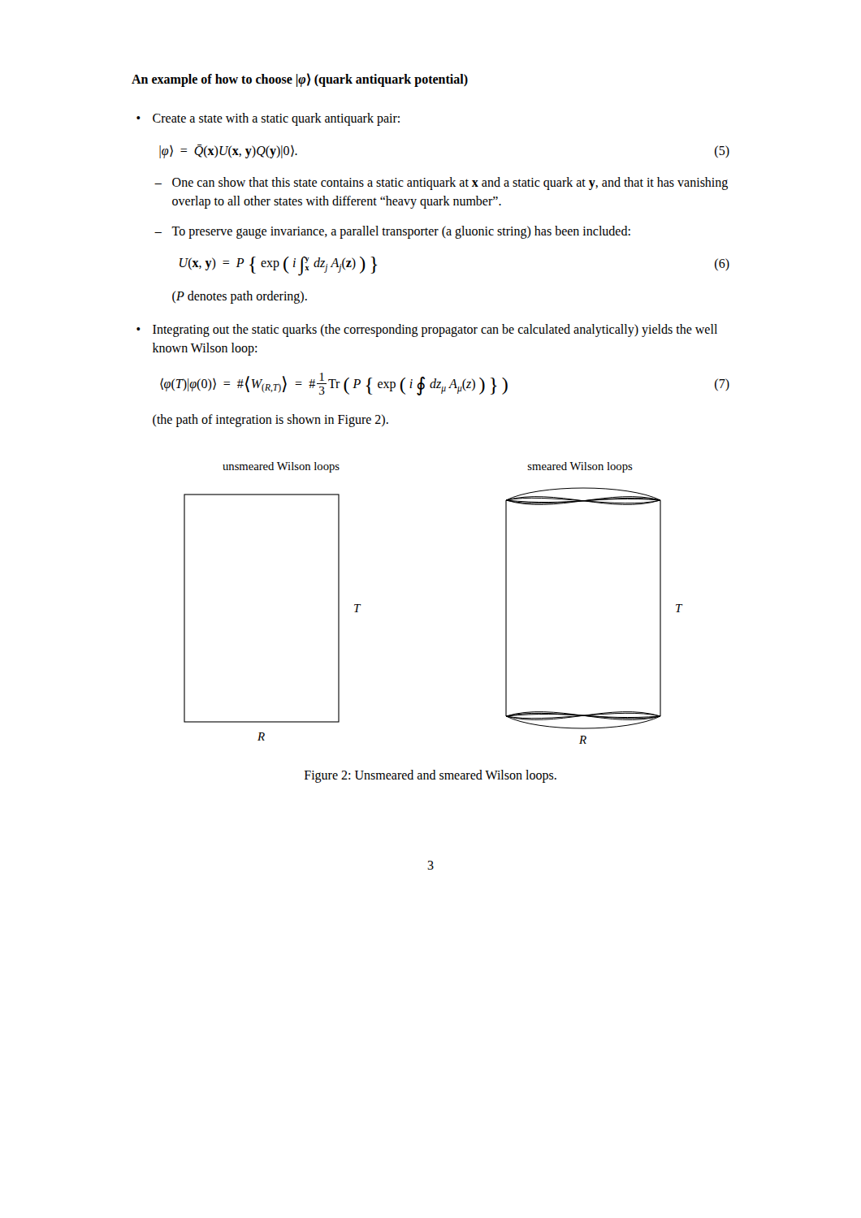An example of how to choose |φ⟩ (quark antiquark potential)
Create a state with a static quark antiquark pair:
|φ⟩ = Q̄(x)U(x, y)Q(y)|0⟩.
(5)
One can show that this state contains a static antiquark at x and a static quark at y, and that it has vanishing overlap to all other states with different “heavy quark number”.
To preserve gauge invariance, a parallel transporter (a gluonic string) has been included:
U(x, y) = P { exp ( i ∫yx dzj Aj(z) ) }
(6)
(P denotes path ordering).
Integrating out the static quarks (the corresponding propagator can be calculated analytically) yields the well known Wilson loop:
⟨φ(T)|φ(0)⟩ = #⟨W(R,T)⟩ = #13 Tr ( P { exp ( i ∮ dzμ Aμ(z) ) } )
(7)
(the path of integration is shown in Figure 2).
unsmeared Wilson loops smeared Wilson loops
T R T R
Figure 2: Unsmeared and smeared Wilson loops.
3